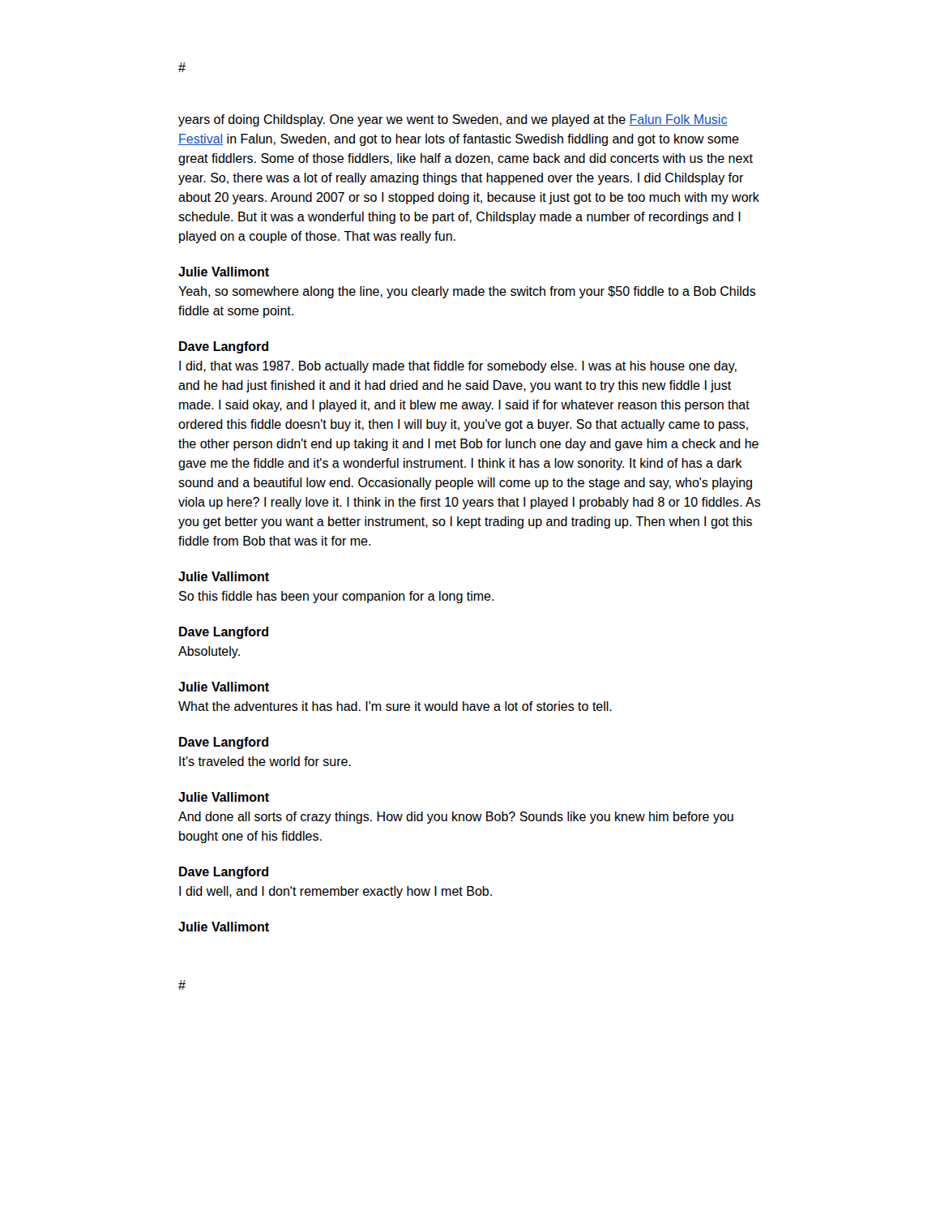#
years of doing Childsplay. One year we went to Sweden, and we played at the Falun Folk Music Festival in Falun, Sweden, and got to hear lots of fantastic Swedish fiddling and got to know some great fiddlers. Some of those fiddlers, like half a dozen, came back and did concerts with us the next year. So, there was a lot of really amazing things that happened over the years. I did Childsplay for about 20 years. Around 2007 or so I stopped doing it, because it just got to be too much with my work schedule. But it was a wonderful thing to be part of, Childsplay made a number of recordings and I played on a couple of those. That was really fun.
Julie Vallimont
Yeah, so somewhere along the line, you clearly made the switch from your $50 fiddle to a Bob Childs fiddle at some point.
Dave Langford
I did, that was 1987. Bob actually made that fiddle for somebody else. I was at his house one day, and he had just finished it and it had dried and he said Dave, you want to try this new fiddle I just made. I said okay, and I played it, and it blew me away. I said if for whatever reason this person that ordered this fiddle doesn't buy it, then I will buy it, you've got a buyer. So that actually came to pass, the other person didn't end up taking it and I met Bob for lunch one day and gave him a check and he gave me the fiddle and it's a wonderful instrument. I think it has a low sonority. It kind of has a dark sound and a beautiful low end. Occasionally people will come up to the stage and say, who's playing viola up here? I really love it. I think in the first 10 years that I played I probably had 8 or 10 fiddles. As you get better you want a better instrument, so I kept trading up and trading up. Then when I got this fiddle from Bob that was it for me.
Julie Vallimont
So this fiddle has been your companion for a long time.
Dave Langford
Absolutely.
Julie Vallimont
What the adventures it has had. I'm sure it would have a lot of stories to tell.
Dave Langford
It's traveled the world for sure.
Julie Vallimont
And done all sorts of crazy things. How did you know Bob? Sounds like you knew him before you bought one of his fiddles.
Dave Langford
I did well, and I don't remember exactly how I met Bob.
Julie Vallimont
#